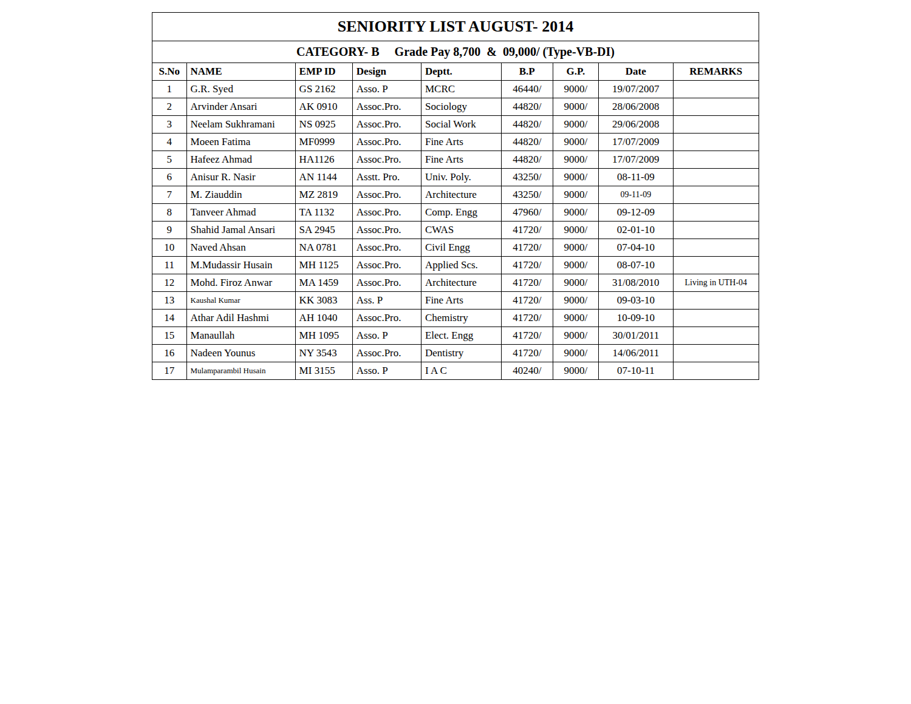| SENIORITY LIST AUGUST- 2014 |
| --- |
| CATEGORY- B Grade Pay 8,700 & 09,000/ (Type-VB-DI) |
| S.No | NAME | EMP ID | Design | Deptt. | B.P | G.P. | Date | REMARKS |
| 1 | G.R. Syed | GS 2162 | Asso. P | MCRC | 46440/ | 9000/ | 19/07/2007 | |
| 2 | Arvinder Ansari | AK 0910 | Assoc.Pro. | Sociology | 44820/ | 9000/ | 28/06/2008 | |
| 3 | Neelam Sukhramani | NS 0925 | Assoc.Pro. | Social Work | 44820/ | 9000/ | 29/06/2008 | |
| 4 | Moeen Fatima | MF0999 | Assoc.Pro. | Fine Arts | 44820/ | 9000/ | 17/07/2009 | |
| 5 | Hafeez Ahmad | HA1126 | Assoc.Pro. | Fine Arts | 44820/ | 9000/ | 17/07/2009 | |
| 6 | Anisur R. Nasir | AN 1144 | Asstt. Pro. | Univ. Poly. | 43250/ | 9000/ | 08-11-09 | |
| 7 | M. Ziauddin | MZ 2819 | Assoc.Pro. | Architecture | 43250/ | 9000/ | 09-11-09 | |
| 8 | Tanveer Ahmad | TA 1132 | Assoc.Pro. | Comp. Engg | 47960/ | 9000/ | 09-12-09 | |
| 9 | Shahid Jamal Ansari | SA 2945 | Assoc.Pro. | CWAS | 41720/ | 9000/ | 02-01-10 | |
| 10 | Naved Ahsan | NA 0781 | Assoc.Pro. | Civil Engg | 41720/ | 9000/ | 07-04-10 | |
| 11 | M.Mudassir Husain | MH 1125 | Assoc.Pro. | Applied Scs. | 41720/ | 9000/ | 08-07-10 | |
| 12 | Mohd. Firoz Anwar | MA 1459 | Assoc.Pro. | Architecture | 41720/ | 9000/ | 31/08/2010 | Living in UTH-04 |
| 13 | Kaushal Kumar | KK 3083 | Ass. P | Fine Arts | 41720/ | 9000/ | 09-03-10 | |
| 14 | Athar Adil Hashmi | AH 1040 | Assoc.Pro. | Chemistry | 41720/ | 9000/ | 10-09-10 | |
| 15 | Manaullah | MH 1095 | Asso. P | Elect. Engg | 41720/ | 9000/ | 30/01/2011 | |
| 16 | Nadeen Younus | NY 3543 | Assoc.Pro. | Dentistry | 41720/ | 9000/ | 14/06/2011 | |
| 17 | Mulamparambil Husain | MI 3155 | Asso. P | I A C | 40240/ | 9000/ | 07-10-11 | |